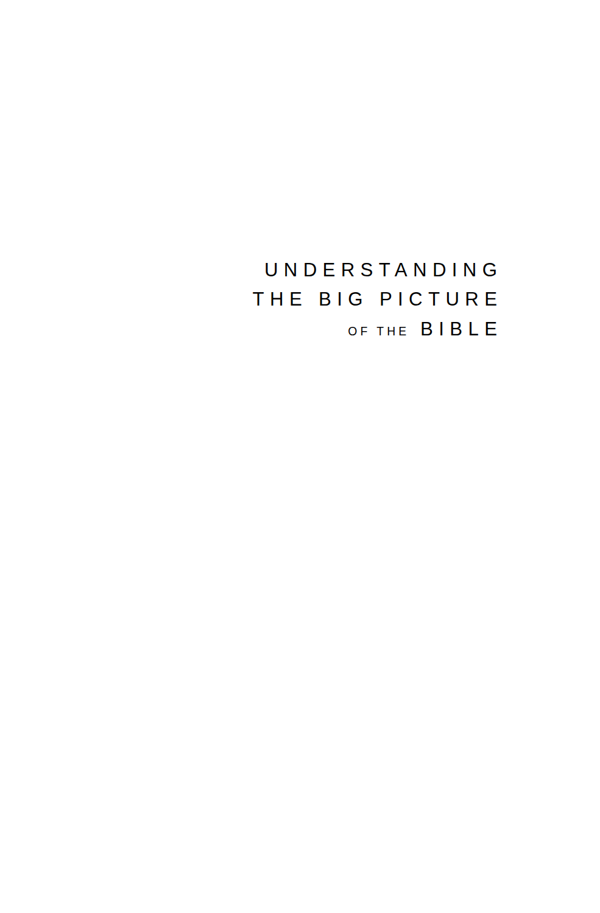UNDERSTANDING THE BIG PICTURE OF THE BIBLE